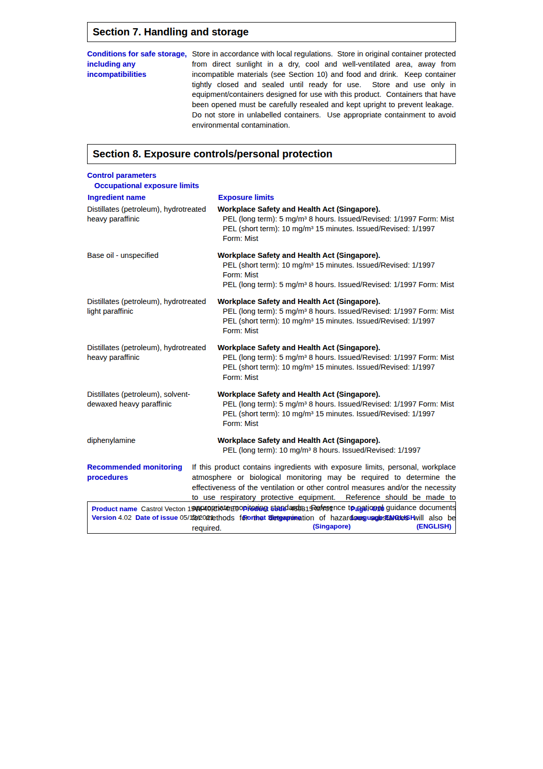Section 7. Handling and storage
| Conditions for safe storage, including any incompatibilities | Store in accordance with local regulations. Store in original container protected from direct sunlight in a dry, cool and well-ventilated area, away from incompatible materials (see Section 10) and food and drink. Keep container tightly closed and sealed until ready for use. Store and use only in equipment/containers designed for use with this product. Containers that have been opened must be carefully resealed and kept upright to prevent leakage. Do not store in unlabelled containers. Use appropriate containment to avoid environmental contamination. |
Section 8. Exposure controls/personal protection
Control parameters
Occupational exposure limits
| Ingredient name | Exposure limits |
| --- | --- |
| Distillates (petroleum), hydrotreated heavy paraffinic | Workplace Safety and Health Act (Singapore). PEL (long term): 5 mg/m³ 8 hours. Issued/Revised: 1/1997 Form: Mist PEL (short term): 10 mg/m³ 15 minutes. Issued/Revised: 1/1997 Form: Mist |
| Base oil - unspecified | Workplace Safety and Health Act (Singapore). PEL (short term): 10 mg/m³ 15 minutes. Issued/Revised: 1/1997 Form: Mist PEL (long term): 5 mg/m³ 8 hours. Issued/Revised: 1/1997 Form: Mist |
| Distillates (petroleum), hydrotreated light paraffinic | Workplace Safety and Health Act (Singapore). PEL (long term): 5 mg/m³ 8 hours. Issued/Revised: 1/1997 Form: Mist PEL (short term): 10 mg/m³ 15 minutes. Issued/Revised: 1/1997 Form: Mist |
| Distillates (petroleum), hydrotreated heavy paraffinic | Workplace Safety and Health Act (Singapore). PEL (long term): 5 mg/m³ 8 hours. Issued/Revised: 1/1997 Form: Mist PEL (short term): 10 mg/m³ 15 minutes. Issued/Revised: 1/1997 Form: Mist |
| Distillates (petroleum), solvent-dewaxed heavy paraffinic | Workplace Safety and Health Act (Singapore). PEL (long term): 5 mg/m³ 8 hours. Issued/Revised: 1/1997 Form: Mist PEL (short term): 10 mg/m³ 15 minutes. Issued/Revised: 1/1997 Form: Mist |
| diphenylamine | Workplace Safety and Health Act (Singapore). PEL (long term): 10 mg/m³ 8 hours. Issued/Revised: 1/1997 |
| Recommended monitoring procedures | If this product contains ingredients with exposure limits, personal, workplace atmosphere or biological monitoring may be required to determine the effectiveness of the ventilation or other control measures and/or the necessity to use respiratory protective equipment. Reference should be made to appropriate monitoring standards. Reference to national guidance documents for methods for the determination of hazardous substances will also be required. |
| Product name Castrol Vecton 15W-40 CK-4/E9 | Product code 469315-MY01 | Page: 4/10 |
| Version 4.02 Date of issue 05/13/2021. | Format Singapore | Language ENGLISH |
| | (Singapore) | (ENGLISH) |